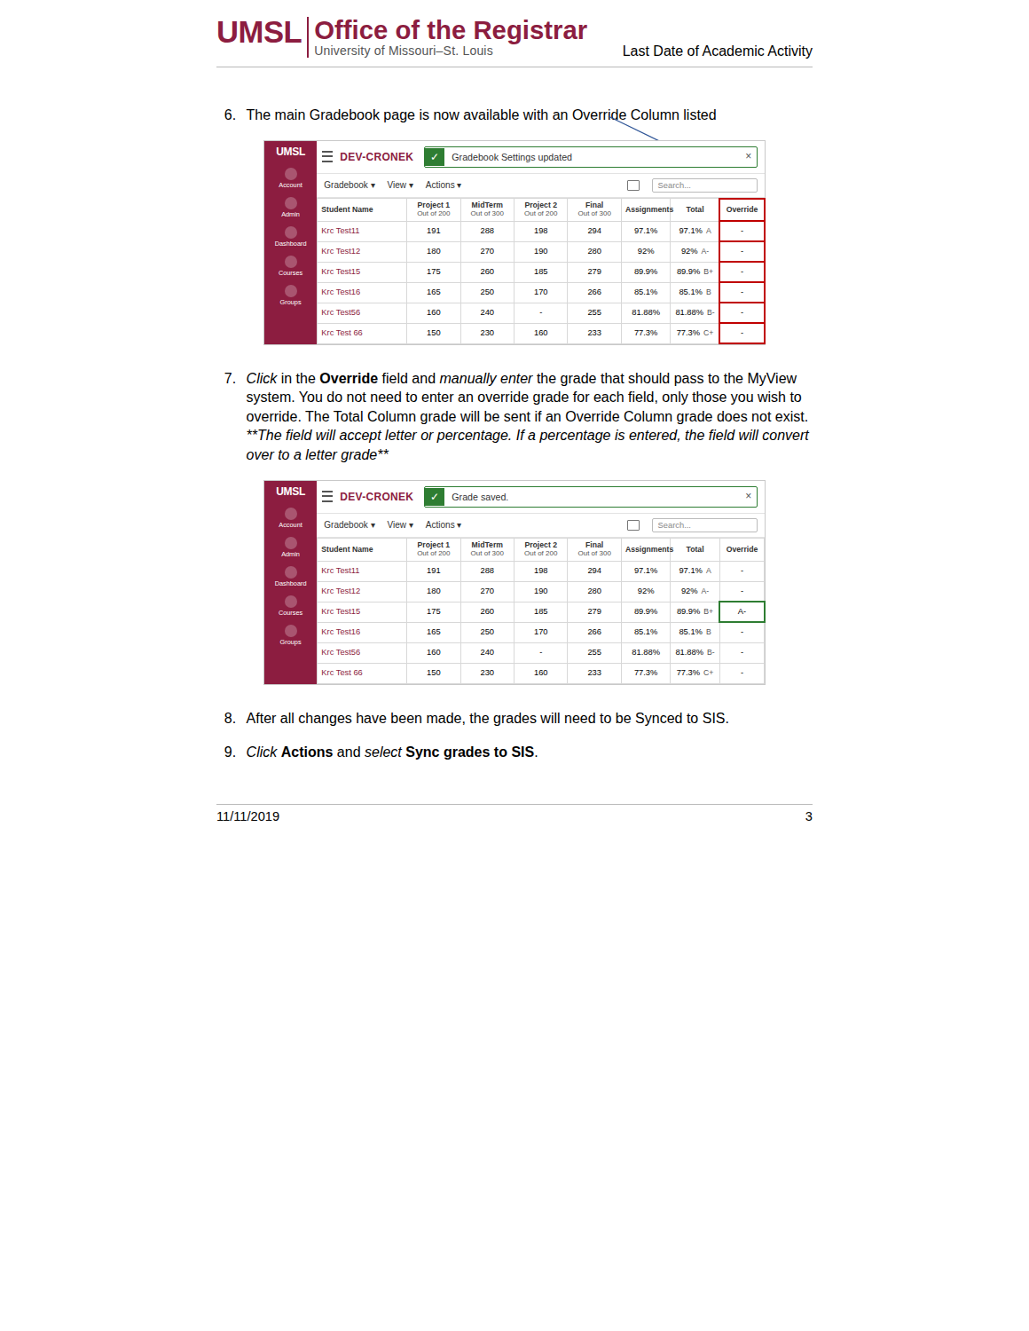UMSL Office of the Registrar University of Missouri–St. Louis
Last Date of Academic Activity
6. The main Gradebook page is now available with an Override Column listed
UMSL
Account
Admin
Dashboard
Courses
Groups
DEV-CRONEK ✓ Gradebook Settings updated ×
Gradebook ▾ View ▾ Actions ▾ Search...
| Student Name | Project 1 Out of 200 | MidTerm Out of 300 | Project 2 Out of 200 | Final Out of 300 | Assignments | Total | Override |
| --- | --- | --- | --- | --- | --- | --- | --- |
| Krc Test11 | 191 | 288 | 198 | 294 | 97.1% | 97.1% A | - |
| Krc Test12 | 180 | 270 | 190 | 280 | 92% | 92% A- | - |
| Krc Test15 | 175 | 260 | 185 | 279 | 89.9% | 89.9% B+ | - |
| Krc Test16 | 165 | 250 | 170 | 266 | 85.1% | 85.1% B | - |
| Krc Test56 | 160 | 240 | - | 255 | 81.88% | 81.88% B- | - |
| Krc Test 66 | 150 | 230 | 160 | 233 | 77.3% | 77.3% C+ | - |
7. Click in the Override field and manually enter the grade that should pass to the MyView system. You do not need to enter an override grade for each field, only those you wish to override. The Total Column grade will be sent if an Override Column grade does not exist.
**The field will accept letter or percentage. If a percentage is entered, the field will convert over to a letter grade**
UMSL
Account
Admin
Dashboard
Courses
Groups
DEV-CRONEK ✓ Grade saved. ×
Gradebook ▾ View ▾ Actions ▾ Search...
| Student Name | Project 1 Out of 200 | MidTerm Out of 300 | Project 2 Out of 200 | Final Out of 300 | Assignments | Total | Override |
| --- | --- | --- | --- | --- | --- | --- | --- |
| Krc Test11 | 191 | 288 | 198 | 294 | 97.1% | 97.1% A | - |
| Krc Test12 | 180 | 270 | 190 | 280 | 92% | 92% A- | - |
| Krc Test15 | 175 | 260 | 185 | 279 | 89.9% | 89.9% B+ | A- |
| Krc Test16 | 165 | 250 | 170 | 266 | 85.1% | 85.1% B | - |
| Krc Test56 | 160 | 240 | - | 255 | 81.88% | 81.88% B- | - |
| Krc Test 66 | 150 | 230 | 160 | 233 | 77.3% | 77.3% C+ | - |
8. After all changes have been made, the grades will need to be Synced to SIS.
9. Click Actions and select Sync grades to SIS.
11/11/2019 3